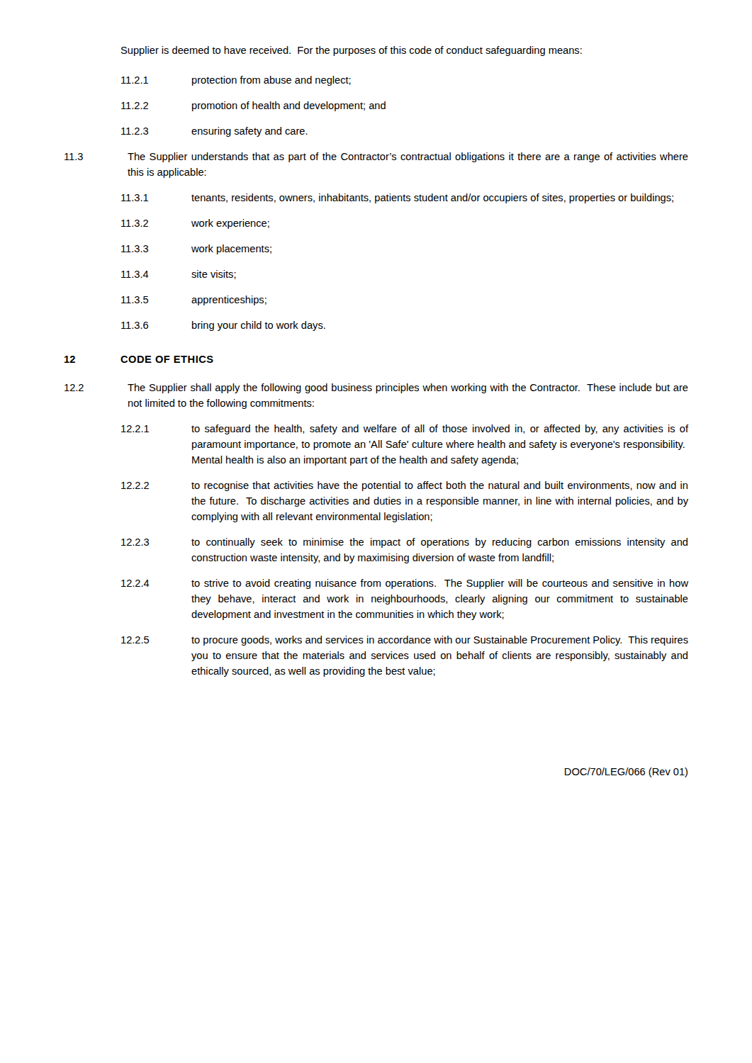Supplier is deemed to have received. For the purposes of this code of conduct safeguarding means:
11.2.1
protection from abuse and neglect;
11.2.2
promotion of health and development; and
11.2.3
ensuring safety and care.
11.3
The Supplier understands that as part of the Contractor’s contractual obligations it there are a range of activities where this is applicable:
11.3.1
tenants, residents, owners, inhabitants, patients student and/or occupiers of sites, properties or buildings;
11.3.2
work experience;
11.3.3
work placements;
11.3.4
site visits;
11.3.5
apprenticeships;
11.3.6
bring your child to work days.
12
CODE OF ETHICS
12.2
The Supplier shall apply the following good business principles when working with the Contractor. These include but are not limited to the following commitments:
12.2.1
to safeguard the health, safety and welfare of all of those involved in, or affected by, any activities is of paramount importance, to promote an 'All Safe' culture where health and safety is everyone's responsibility. Mental health is also an important part of the health and safety agenda;
12.2.2
to recognise that activities have the potential to affect both the natural and built environments, now and in the future. To discharge activities and duties in a responsible manner, in line with internal policies, and by complying with all relevant environmental legislation;
12.2.3
to continually seek to minimise the impact of operations by reducing carbon emissions intensity and construction waste intensity, and by maximising diversion of waste from landfill;
12.2.4
to strive to avoid creating nuisance from operations. The Supplier will be courteous and sensitive in how they behave, interact and work in neighbourhoods, clearly aligning our commitment to sustainable development and investment in the communities in which they work;
12.2.5
to procure goods, works and services in accordance with our Sustainable Procurement Policy. This requires you to ensure that the materials and services used on behalf of clients are responsibly, sustainably and ethically sourced, as well as providing the best value;
DOC/70/LEG/066 (Rev 01)